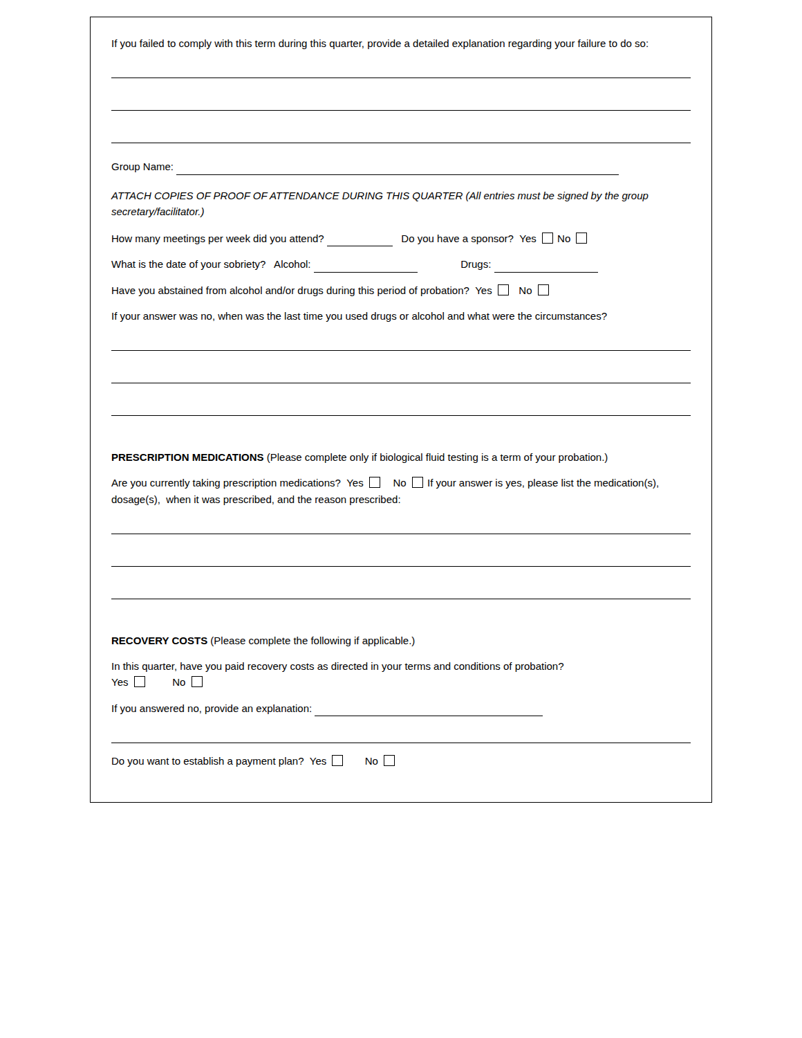If you failed to comply with this term during this quarter, provide a detailed explanation regarding your failure to do so:
Group Name:
ATTACH COPIES OF PROOF OF ATTENDANCE DURING THIS QUARTER (All entries must be signed by the group secretary/facilitator.)
How many meetings per week did you attend? Do you have a sponsor? Yes No
What is the date of your sobriety? Alcohol: Drugs:
Have you abstained from alcohol and/or drugs during this period of probation? Yes No
If your answer was no, when was the last time you used drugs or alcohol and what were the circumstances?
PRESCRIPTION MEDICATIONS (Please complete only if biological fluid testing is a term of your probation.)
Are you currently taking prescription medications? Yes No If your answer is yes, please list the medication(s), dosage(s), when it was prescribed, and the reason prescribed:
RECOVERY COSTS (Please complete the following if applicable.)
In this quarter, have you paid recovery costs as directed in your terms and conditions of probation?
Yes No
If you answered no, provide an explanation:
Do you want to establish a payment plan? Yes No